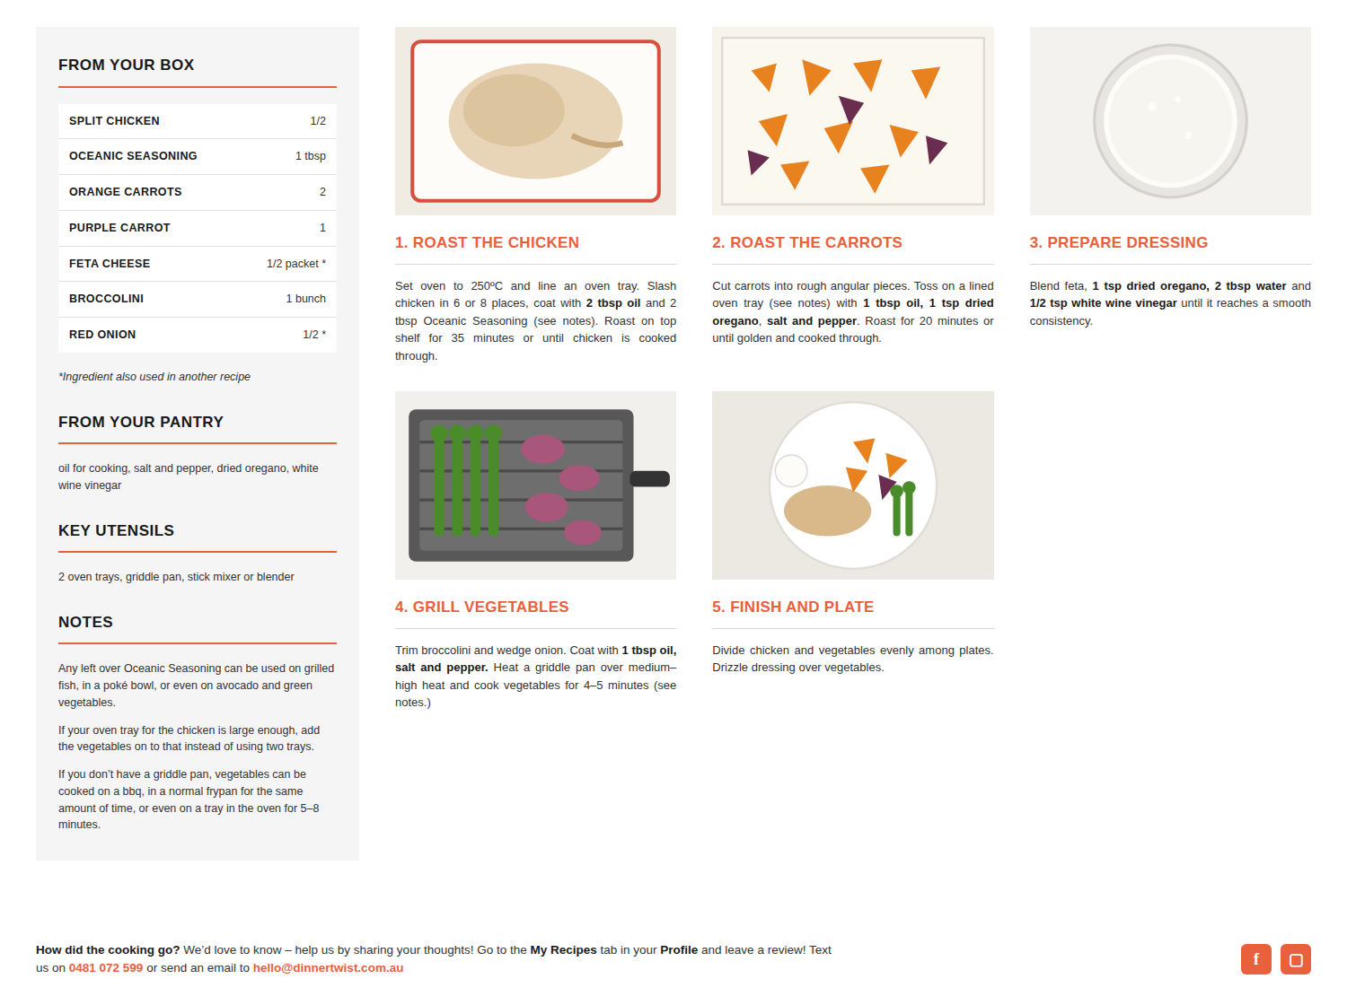FROM YOUR BOX
| SPLIT CHICKEN | 1/2 |
| OCEANIC SEASONING | 1 tbsp |
| ORANGE CARROTS | 2 |
| PURPLE CARROT | 1 |
| FETA CHEESE | 1/2 packet * |
| BROCCOLINI | 1 bunch |
| RED ONION | 1/2 * |
*Ingredient also used in another recipe
FROM YOUR PANTRY
oil for cooking, salt and pepper, dried oregano, white wine vinegar
KEY UTENSILS
2 oven trays, griddle pan, stick mixer or blender
NOTES
Any left over Oceanic Seasoning can be used on grilled fish, in a poké bowl, or even on avocado and green vegetables.
If your oven tray for the chicken is large enough, add the vegetables on to that instead of using two trays.
If you don’t have a griddle pan, vegetables can be cooked on a bbq, in a normal frypan for the same amount of time, or even on a tray in the oven for 5–8 minutes.
1. ROAST THE CHICKEN
Set oven to 250ºC and line an oven tray. Slash chicken in 6 or 8 places, coat with 2 tbsp oil and 2 tbsp Oceanic Seasoning (see notes). Roast on top shelf for 35 minutes or until chicken is cooked through.
2. ROAST THE CARROTS
Cut carrots into rough angular pieces. Toss on a lined oven tray (see notes) with 1 tbsp oil, 1 tsp dried oregano, salt and pepper. Roast for 20 minutes or until golden and cooked through.
3. PREPARE DRESSING
Blend feta, 1 tsp dried oregano, 2 tbsp water and 1/2 tsp white wine vinegar until it reaches a smooth consistency.
4. GRILL VEGETABLES
Trim broccolini and wedge onion. Coat with 1 tbsp oil, salt and pepper. Heat a griddle pan over medium–high heat and cook vegetables for 4–5 minutes (see notes.)
5. FINISH AND PLATE
Divide chicken and vegetables evenly among plates. Drizzle dressing over vegetables.
How did the cooking go? We’d love to know – help us by sharing your thoughts! Go to the My Recipes tab in your Profile and leave a review! Text us on 0481 072 599 or send an email to hello@dinnertwist.com.au
f ▢